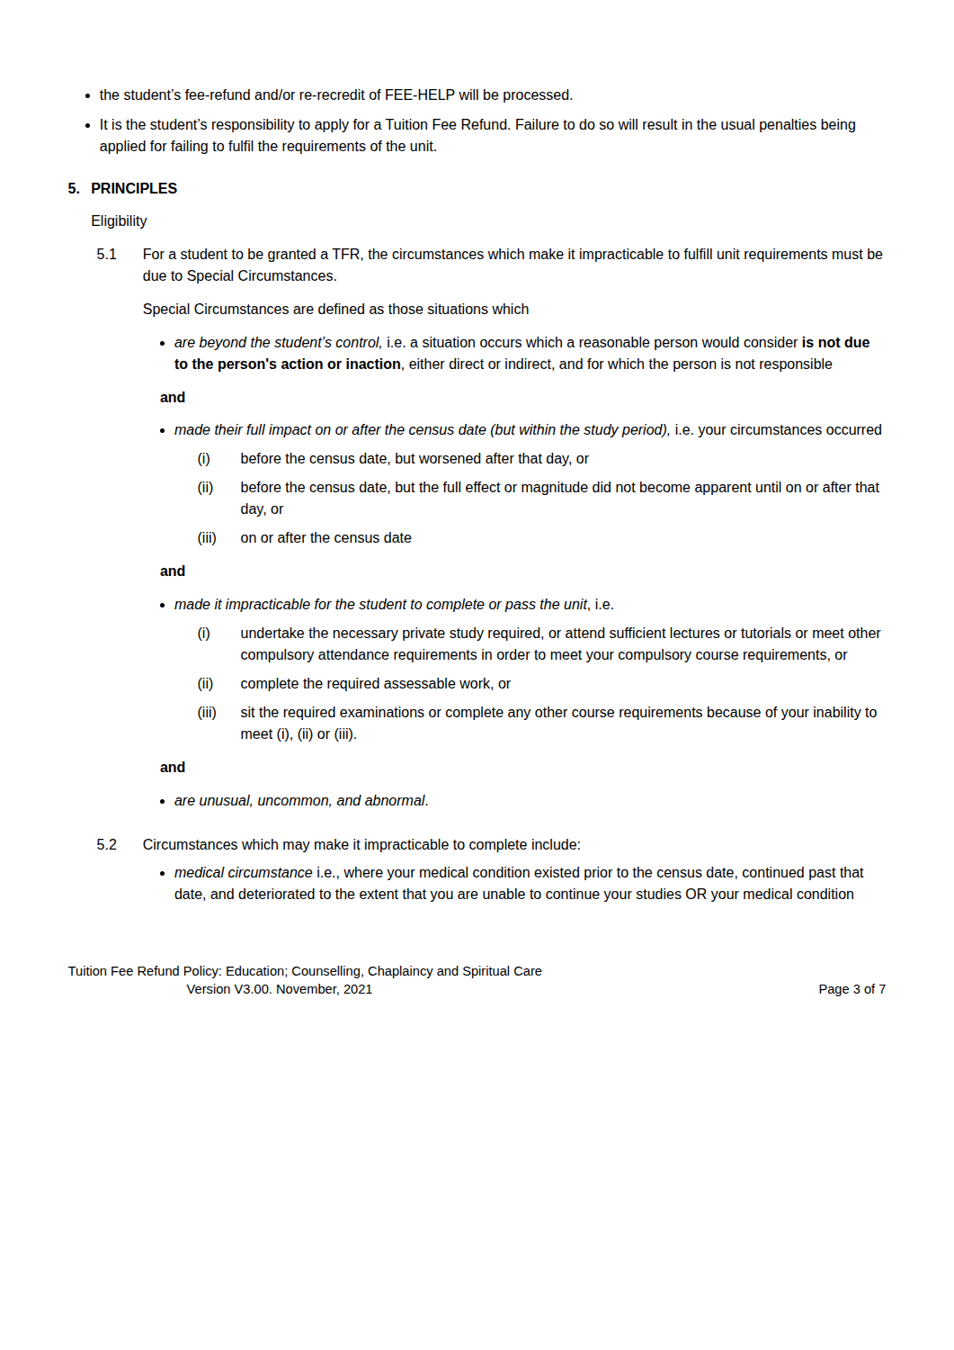the student’s fee-refund and/or re-recredit of FEE-HELP will be processed.
It is the student’s responsibility to apply for a Tuition Fee Refund. Failure to do so will result in the usual penalties being applied for failing to fulfil the requirements of the unit.
5. PRINCIPLES
Eligibility
5.1
For a student to be granted a TFR, the circumstances which make it impracticable to fulfill unit requirements must be due to Special Circumstances.
Special Circumstances are defined as those situations which
are beyond the student’s control, i.e. a situation occurs which a reasonable person would consider is not due to the person's action or inaction, either direct or indirect, and for which the person is not responsible
and
made their full impact on or after the census date (but within the study period), i.e. your circumstances occurred
before the census date, but worsened after that day, or
before the census date, but the full effect or magnitude did not become apparent until on or after that day, or
on or after the census date
and
made it impracticable for the student to complete or pass the unit, i.e.
undertake the necessary private study required, or attend sufficient lectures or tutorials or meet other compulsory attendance requirements in order to meet your compulsory course requirements, or
complete the required assessable work, or
sit the required examinations or complete any other course requirements because of your inability to meet (i), (ii) or (iii).
and
are unusual, uncommon, and abnormal.
5.2
Circumstances which may make it impracticable to complete include:
medical circumstance i.e., where your medical condition existed prior to the census date, continued past that date, and deteriorated to the extent that you are unable to continue your studies OR your medical condition
Tuition Fee Refund Policy: Education; Counselling, Chaplaincy and Spiritual Care
Version V3.00. November, 2021 Page 3 of 7